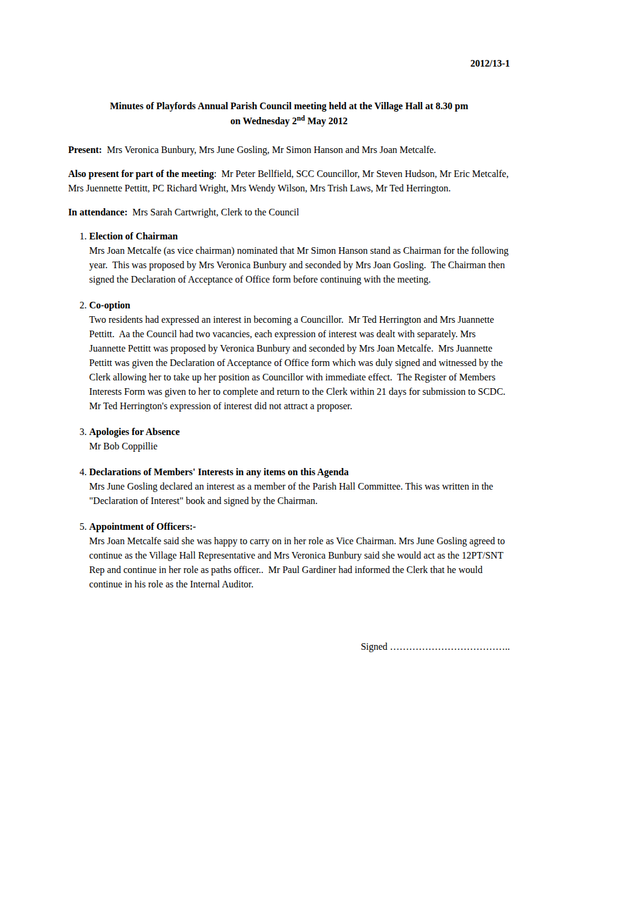2012/13-1
Minutes of Playfords Annual Parish Council meeting held at the Village Hall at 8.30 pm
on Wednesday 2nd May 2012
Present: Mrs Veronica Bunbury, Mrs June Gosling, Mr Simon Hanson and Mrs Joan Metcalfe.
Also present for part of the meeting: Mr Peter Bellfield, SCC Councillor, Mr Steven Hudson, Mr Eric Metcalfe, Mrs Juennette Pettitt, PC Richard Wright, Mrs Wendy Wilson, Mrs Trish Laws, Mr Ted Herrington.
In attendance: Mrs Sarah Cartwright, Clerk to the Council
Election of Chairman
Mrs Joan Metcalfe (as vice chairman) nominated that Mr Simon Hanson stand as Chairman for the following year. This was proposed by Mrs Veronica Bunbury and seconded by Mrs Joan Gosling. The Chairman then signed the Declaration of Acceptance of Office form before continuing with the meeting.
Co-option
Two residents had expressed an interest in becoming a Councillor. Mr Ted Herrington and Mrs Juannette Pettitt. Aa the Council had two vacancies, each expression of interest was dealt with separately. Mrs Juannette Pettitt was proposed by Veronica Bunbury and seconded by Mrs Joan Metcalfe. Mrs Juannette Pettitt was given the Declaration of Acceptance of Office form which was duly signed and witnessed by the Clerk allowing her to take up her position as Councillor with immediate effect. The Register of Members Interests Form was given to her to complete and return to the Clerk within 21 days for submission to SCDC. Mr Ted Herrington's expression of interest did not attract a proposer.
Apologies for Absence
Mr Bob Coppillie
Declarations of Members' Interests in any items on this Agenda
Mrs June Gosling declared an interest as a member of the Parish Hall Committee. This was written in the "Declaration of Interest" book and signed by the Chairman.
Appointment of Officers:-
Mrs Joan Metcalfe said she was happy to carry on in her role as Vice Chairman. Mrs June Gosling agreed to continue as the Village Hall Representative and Mrs Veronica Bunbury said she would act as the 12PT/SNT Rep and continue in her role as paths officer.. Mr Paul Gardiner had informed the Clerk that he would continue in his role as the Internal Auditor.
Signed ………………………………..